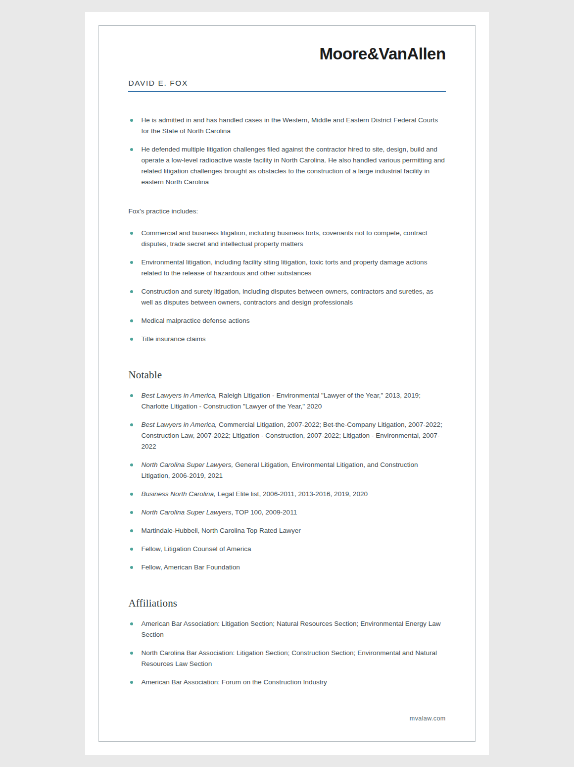Moore&VanAllen
David E. Fox
He is admitted in and has handled cases in the Western, Middle and Eastern District Federal Courts for the State of North Carolina
He defended multiple litigation challenges filed against the contractor hired to site, design, build and operate a low-level radioactive waste facility in North Carolina. He also handled various permitting and related litigation challenges brought as obstacles to the construction of a large industrial facility in eastern North Carolina
Fox's practice includes:
Commercial and business litigation, including business torts, covenants not to compete, contract disputes, trade secret and intellectual property matters
Environmental litigation, including facility siting litigation, toxic torts and property damage actions related to the release of hazardous and other substances
Construction and surety litigation, including disputes between owners, contractors and sureties, as well as disputes between owners, contractors and design professionals
Medical malpractice defense actions
Title insurance claims
Notable
Best Lawyers in America, Raleigh Litigation - Environmental "Lawyer of the Year," 2013, 2019; Charlotte Litigation - Construction "Lawyer of the Year," 2020
Best Lawyers in America, Commercial Litigation, 2007-2022; Bet-the-Company Litigation, 2007-2022; Construction Law, 2007-2022; Litigation - Construction, 2007-2022; Litigation - Environmental, 2007-2022
North Carolina Super Lawyers, General Litigation, Environmental Litigation, and Construction Litigation, 2006-2019, 2021
Business North Carolina, Legal Elite list, 2006-2011, 2013-2016, 2019, 2020
North Carolina Super Lawyers, TOP 100, 2009-2011
Martindale-Hubbell, North Carolina Top Rated Lawyer
Fellow, Litigation Counsel of America
Fellow, American Bar Foundation
Affiliations
American Bar Association: Litigation Section; Natural Resources Section; Environmental Energy Law Section
North Carolina Bar Association: Litigation Section; Construction Section; Environmental and Natural Resources Law Section
American Bar Association: Forum on the Construction Industry
mvalaw.com